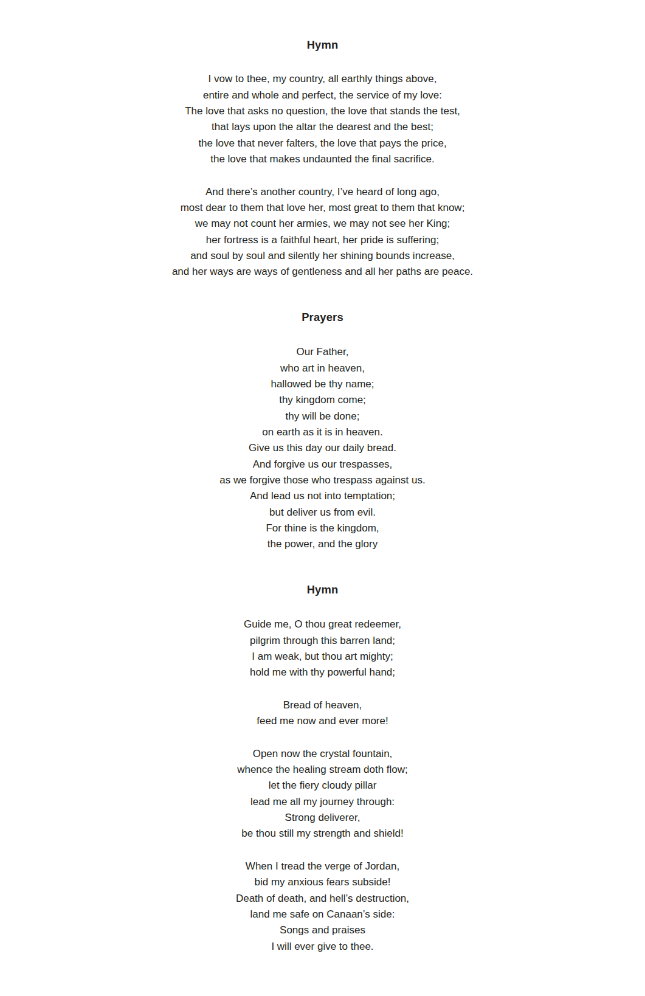Hymn
I vow to thee, my country, all earthly things above,
entire and whole and perfect, the service of my love:
The love that asks no question, the love that stands the test,
that lays upon the altar the dearest and the best;
the love that never falters, the love that pays the price,
the love that makes undaunted the final sacrifice.
And there’s another country, I’ve heard of long ago,
most dear to them that love her, most great to them that know;
we may not count her armies, we may not see her King;
her fortress is a faithful heart, her pride is suffering;
and soul by soul and silently her shining bounds increase,
and her ways are ways of gentleness and all her paths are peace.
Prayers
Our Father,
who art in heaven,
hallowed be thy name;
thy kingdom come;
thy will be done;
on earth as it is in heaven.
Give us this day our daily bread.
And forgive us our trespasses,
as we forgive those who trespass against us.
And lead us not into temptation;
but deliver us from evil.
For thine is the kingdom,
the power, and the glory
Hymn
Guide me, O thou great redeemer,
pilgrim through this barren land;
I am weak, but thou art mighty;
hold me with thy powerful hand;
Bread of heaven,
feed me now and ever more!
Open now the crystal fountain,
whence the healing stream doth flow;
let the fiery cloudy pillar
lead me all my journey through:
Strong deliverer,
be thou still my strength and shield!
When I tread the verge of Jordan,
bid my anxious fears subside!
Death of death, and hell’s destruction,
land me safe on Canaan’s side:
Songs and praises
I will ever give to thee.